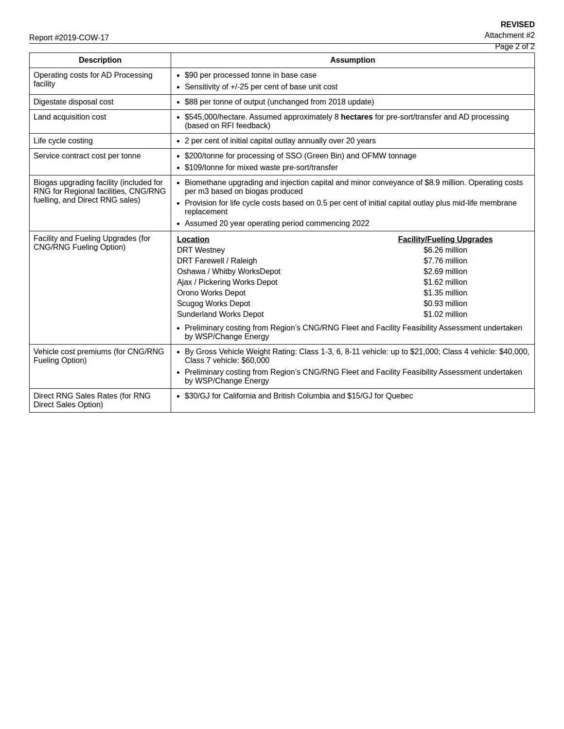REVISED
Attachment #2
Page 2 of 2
Report #2019-COW-17
| Description | Assumption |
| --- | --- |
| Operating costs for AD Processing facility | $90 per processed tonne in base case Sensitivity of +/-25 per cent of base unit cost |
| Digestate disposal cost | $88 per tonne of output (unchanged from 2018 update) |
| Land acquisition cost | $545,000/hectare. Assumed approximately 8 hectares for pre-sort/transfer and AD processing (based on RFI feedback) |
| Life cycle costing | 2 per cent of initial capital outlay annually over 20 years |
| Service contract cost per tonne | $200/tonne for processing of SSO (Green Bin) and OFMW tonnage $109/tonne for mixed waste pre-sort/transfer |
| Biogas upgrading facility (included for RNG for Regional facilities, CNG/RNG fuelling, and Direct RNG sales) | Biomethane upgrading and injection capital and minor conveyance of $8.9 million. Operating costs per m3 based on biogas produced Provision for life cycle costs based on 0.5 per cent of initial capital outlay plus mid-life membrane replacement Assumed 20 year operating period commencing 2022 |
| Facility and Fueling Upgrades (for CNG/RNG Fueling Option) | / Location / Facility/Fueling Upgrades / / --- / --- / / DRT Westney / $6.26 million / / DRT Farewell / Raleigh / $7.76 million / / Oshawa / Whitby WorksDepot / $2.69 million / / Ajax / Pickering Works Depot / $1.62 million / / Orono Works Depot / $1.35 million / / Scugog Works Depot / $0.93 million / / Sunderland Works Depot / $1.02 million / Preliminary costing from Region’s CNG/RNG Fleet and Facility Feasibility Assessment undertaken by WSP/Change Energy |
| Vehicle cost premiums (for CNG/RNG Fueling Option) | By Gross Vehicle Weight Rating: Class 1-3, 6, 8-11 vehicle: up to $21,000; Class 4 vehicle: $40,000, Class 7 vehicle: $60,000 Preliminary costing from Region’s CNG/RNG Fleet and Facility Feasibility Assessment undertaken by WSP/Change Energy |
| Direct RNG Sales Rates (for RNG Direct Sales Option) | $30/GJ for California and British Columbia and $15/GJ for Quebec |